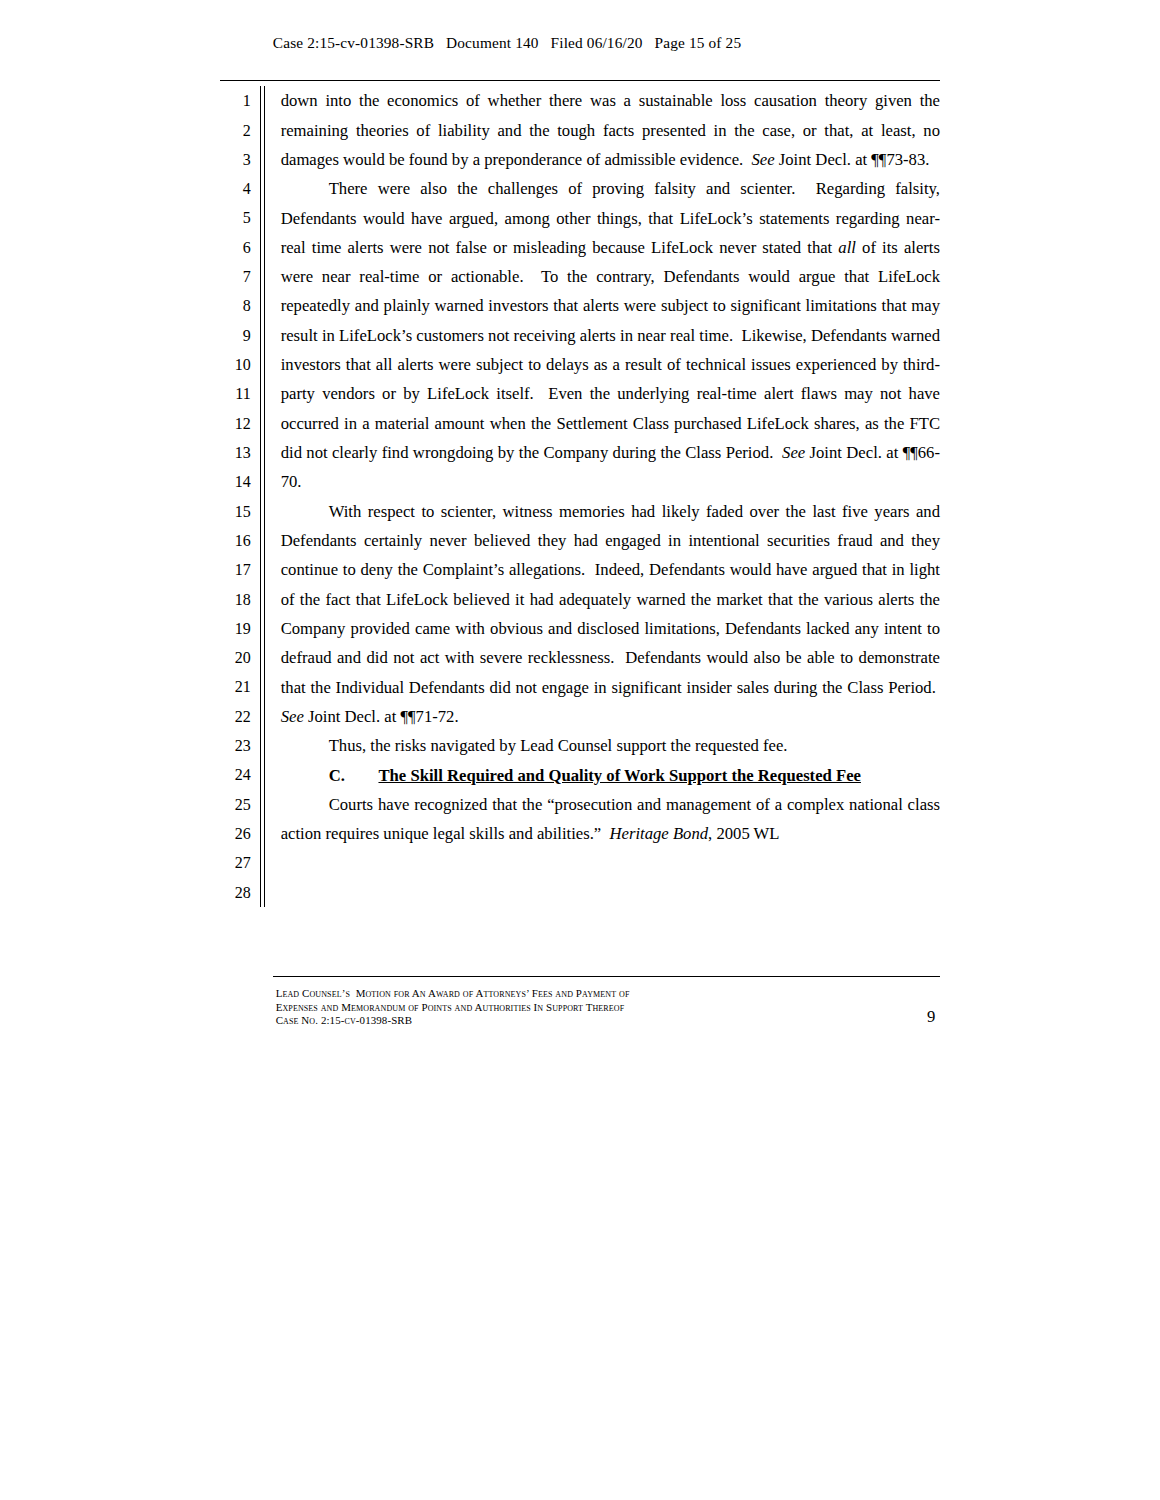Case 2:15-cv-01398-SRB Document 140 Filed 06/16/20 Page 15 of 25
1
2
3
4
5
6
7
8
9
10
11
12
13
14
15
16
17
18
19
20
21
22
23
24
25
26
27
28
down into the economics of whether there was a sustainable loss causation theory given the remaining theories of liability and the tough facts presented in the case, or that, at least, no damages would be found by a preponderance of admissible evidence. See Joint Decl. at ¶¶73-83.
There were also the challenges of proving falsity and scienter. Regarding falsity, Defendants would have argued, among other things, that LifeLock’s statements regarding near-real time alerts were not false or misleading because LifeLock never stated that all of its alerts were near real-time or actionable. To the contrary, Defendants would argue that LifeLock repeatedly and plainly warned investors that alerts were subject to significant limitations that may result in LifeLock’s customers not receiving alerts in near real time. Likewise, Defendants warned investors that all alerts were subject to delays as a result of technical issues experienced by third-party vendors or by LifeLock itself. Even the underlying real-time alert flaws may not have occurred in a material amount when the Settlement Class purchased LifeLock shares, as the FTC did not clearly find wrongdoing by the Company during the Class Period. See Joint Decl. at ¶¶66-70.
With respect to scienter, witness memories had likely faded over the last five years and Defendants certainly never believed they had engaged in intentional securities fraud and they continue to deny the Complaint’s allegations. Indeed, Defendants would have argued that in light of the fact that LifeLock believed it had adequately warned the market that the various alerts the Company provided came with obvious and disclosed limitations, Defendants lacked any intent to defraud and did not act with severe recklessness. Defendants would also be able to demonstrate that the Individual Defendants did not engage in significant insider sales during the Class Period. See Joint Decl. at ¶¶71-72.
Thus, the risks navigated by Lead Counsel support the requested fee.
C. The Skill Required and Quality of Work Support the Requested Fee
Courts have recognized that the “prosecution and management of a complex national class action requires unique legal skills and abilities.” Heritage Bond, 2005 WL
Lead Counsel’s Motion for An Award of Attorneys’ Fees and Payment of
Expenses and Memorandum of Points and Authorities In Support Thereof
Case No. 2:15-cv-01398-SRB
9